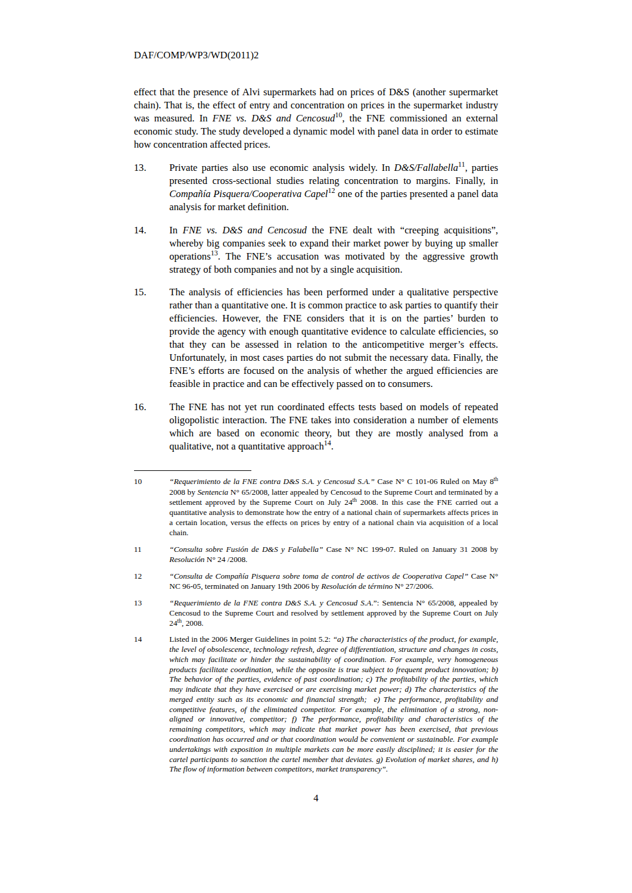DAF/COMP/WP3/WD(2011)2
effect that the presence of Alvi supermarkets had on prices of D&S (another supermarket chain). That is, the effect of entry and concentration on prices in the supermarket industry was measured. In FNE vs. D&S and Cencosud10, the FNE commissioned an external economic study. The study developed a dynamic model with panel data in order to estimate how concentration affected prices.
13.
Private parties also use economic analysis widely. In D&S/Fallabella11, parties presented cross-sectional studies relating concentration to margins. Finally, in Compañía Pisquera/Cooperativa Capel12 one of the parties presented a panel data analysis for market definition.
14.
In FNE vs. D&S and Cencosud the FNE dealt with “creeping acquisitions”, whereby big companies seek to expand their market power by buying up smaller operations13. The FNE’s accusation was motivated by the aggressive growth strategy of both companies and not by a single acquisition.
15.
The analysis of efficiencies has been performed under a qualitative perspective rather than a quantitative one. It is common practice to ask parties to quantify their efficiencies. However, the FNE considers that it is on the parties’ burden to provide the agency with enough quantitative evidence to calculate efficiencies, so that they can be assessed in relation to the anticompetitive merger’s effects. Unfortunately, in most cases parties do not submit the necessary data. Finally, the FNE’s efforts are focused on the analysis of whether the argued efficiencies are feasible in practice and can be effectively passed on to consumers.
16.
The FNE has not yet run coordinated effects tests based on models of repeated oligopolistic interaction. The FNE takes into consideration a number of elements which are based on economic theory, but they are mostly analysed from a qualitative, not a quantitative approach14.
10
“Requerimiento de la FNE contra D&S S.A. y Cencosud S.A.” Case N° C 101-06 Ruled on May 8th 2008 by Sentencia N° 65/2008, latter appealed by Cencosud to the Supreme Court and terminated by a settlement approved by the Supreme Court on July 24th 2008. In this case the FNE carried out a quantitative analysis to demonstrate how the entry of a national chain of supermarkets affects prices in a certain location, versus the effects on prices by entry of a national chain via acquisition of a local chain.
11
“Consulta sobre Fusión de D&S y Falabella” Case N° NC 199-07. Ruled on January 31 2008 by Resolución N° 24 /2008.
12
“Consulta de Compañía Pisquera sobre toma de control de activos de Cooperativa Capel” Case N° NC 96-05, terminated on January 19th 2006 by Resolución de término N° 27/2006.
13
“Requerimiento de la FNE contra D&S S.A. y Cencosud S.A.”: Sentencia N° 65/2008, appealed by Cencosud to the Supreme Court and resolved by settlement approved by the Supreme Court on July 24th, 2008.
14
Listed in the 2006 Merger Guidelines in point 5.2: “a) The characteristics of the product, for example, the level of obsolescence, technology refresh, degree of differentiation, structure and changes in costs, which may facilitate or hinder the sustainability of coordination. For example, very homogeneous products facilitate coordination, while the opposite is true subject to frequent product innovation; b) The behavior of the parties, evidence of past coordination; c) The profitability of the parties, which may indicate that they have exercised or are exercising market power; d) The characteristics of the merged entity such as its economic and financial strength; e) The performance, profitability and competitive features, of the eliminated competitor. For example, the elimination of a strong, non-aligned or innovative, competitor; f) The performance, profitability and characteristics of the remaining competitors, which may indicate that market power has been exercised, that previous coordination has occurred and or that coordination would be convenient or sustainable. For example undertakings with exposition in multiple markets can be more easily disciplined; it is easier for the cartel participants to sanction the cartel member that deviates. g) Evolution of market shares, and h) The flow of information between competitors, market transparency”.
4